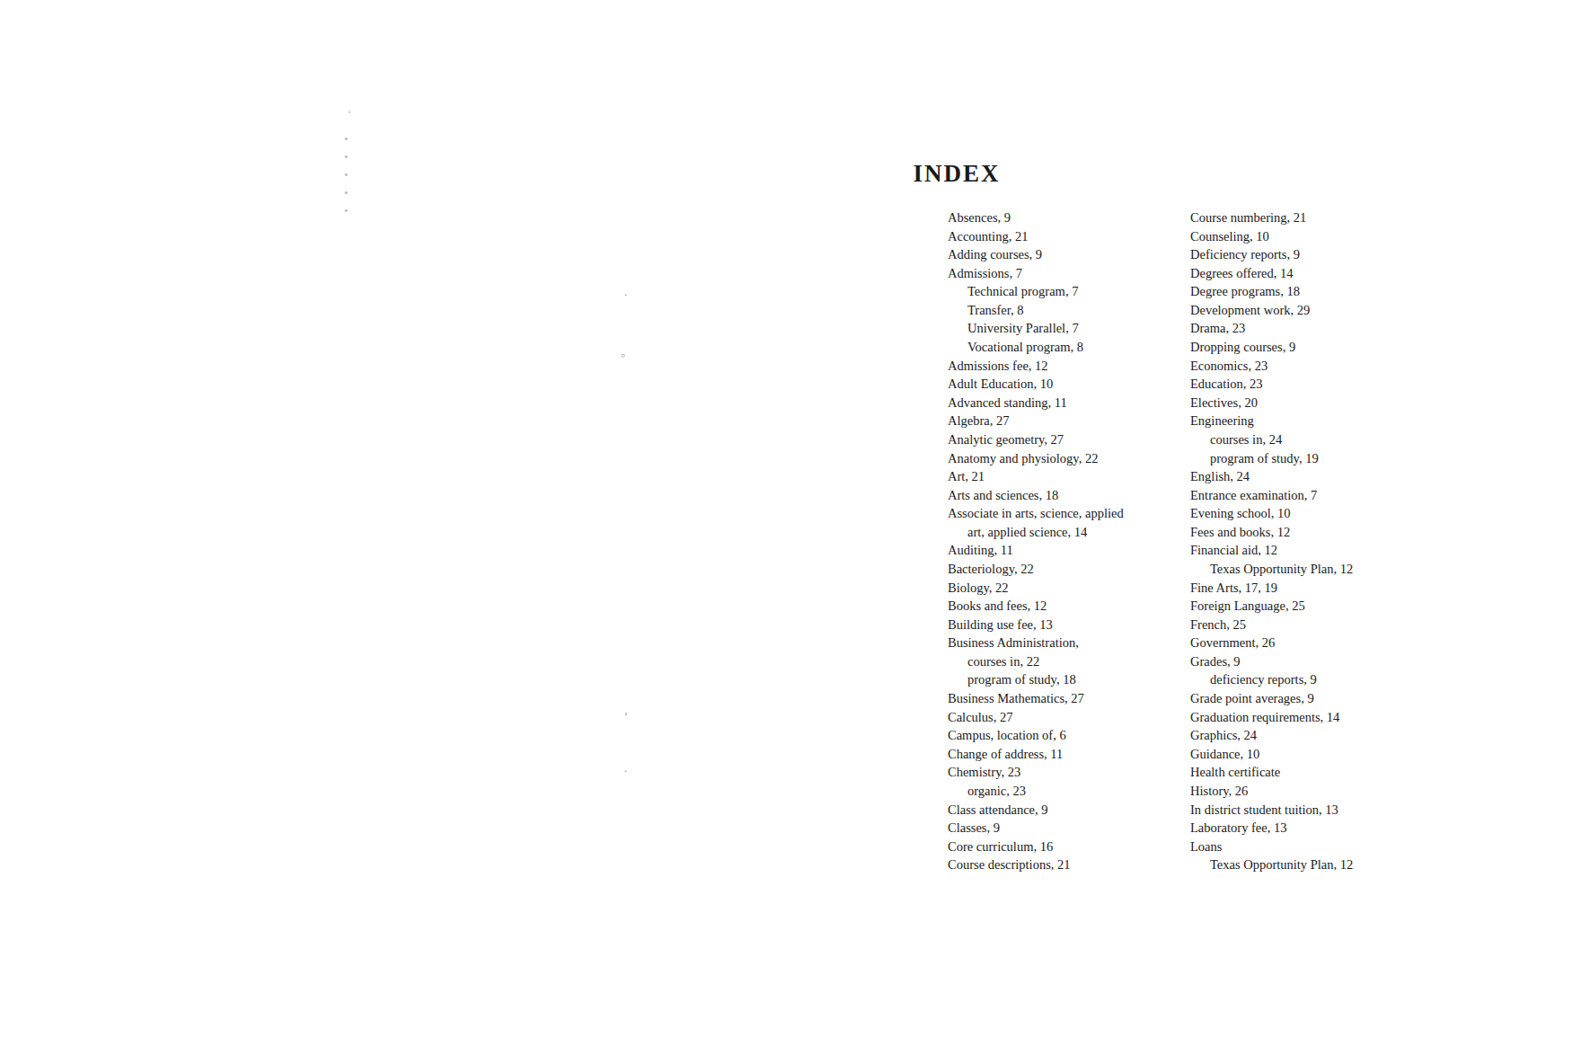‘ • • • • • . ◦ ‘ .
INDEX
Absences, 9
Accounting, 21
Adding courses, 9
Admissions, 7
Technical program, 7
Transfer, 8
University Parallel, 7
Vocational program, 8
Admissions fee, 12
Adult Education, 10
Advanced standing, 11
Algebra, 27
Analytic geometry, 27
Anatomy and physiology, 22
Art, 21
Arts and sciences, 18
Associate in arts, science, applied
art, applied science, 14
Auditing, 11
Bacteriology, 22
Biology, 22
Books and fees, 12
Building use fee, 13
Business Administration,
courses in, 22
program of study, 18
Business Mathematics, 27
Calculus, 27
Campus, location of, 6
Change of address, 11
Chemistry, 23
organic, 23
Class attendance, 9
Classes, 9
Core curriculum, 16
Course descriptions, 21
Course numbering, 21
Counseling, 10
Deficiency reports, 9
Degrees offered, 14
Degree programs, 18
Development work, 29
Drama, 23
Dropping courses, 9
Economics, 23
Education, 23
Electives, 20
Engineering
courses in, 24
program of study, 19
English, 24
Entrance examination, 7
Evening school, 10
Fees and books, 12
Financial aid, 12
Texas Opportunity Plan, 12
Fine Arts, 17, 19
Foreign Language, 25
French, 25
Government, 26
Grades, 9
deficiency reports, 9
Grade point averages, 9
Graduation requirements, 14
Graphics, 24
Guidance, 10
Health certificate
History, 26
In district student tuition, 13
Laboratory fee, 13
Loans
Texas Opportunity Plan, 12